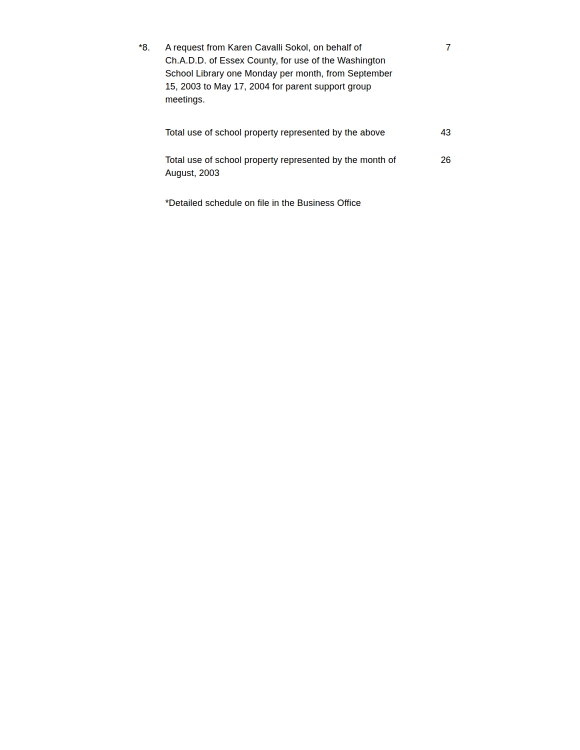*8.
A request from Karen Cavalli Sokol, on behalf of Ch.A.D.D. of Essex County, for use of the Washington School Library one Monday per month, from September 15, 2003 to May 17, 2004 for parent support group meetings.
7
Total use of school property represented by the above
43
Total use of school property represented by the month of August, 2003
26
*Detailed schedule on file in the Business Office